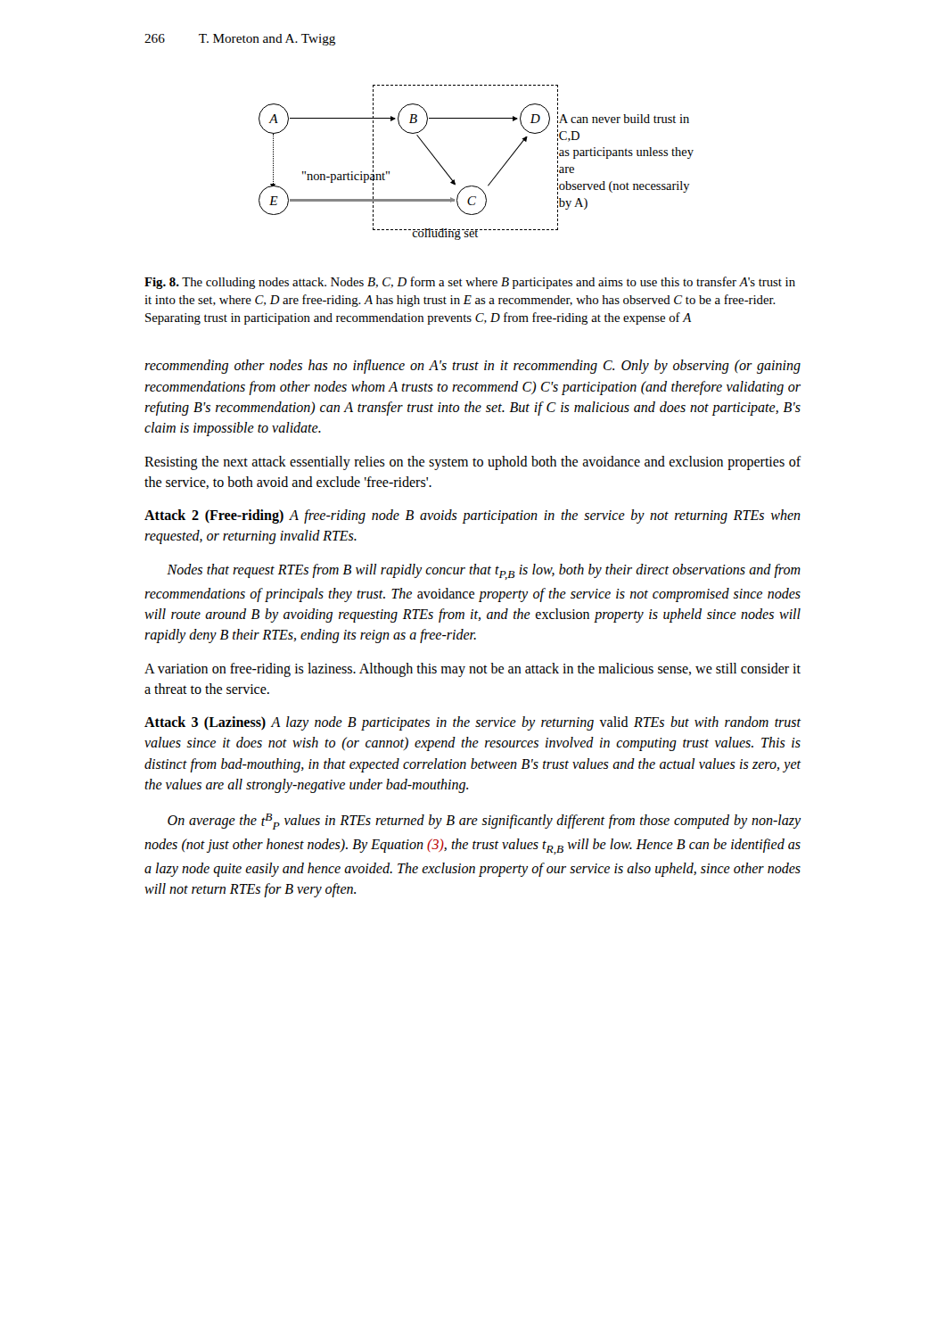266 T. Moreton and A. Twigg
A
B
D
E
C
"non-participant"
colluding set
A can never build trust in C,D
as participants unless they are
observed (not necessarily by A)
Fig. 8. The colluding nodes attack. Nodes B, C, D form a set where B participates and aims to use this to transfer A's trust in it into the set, where C, D are free-riding. A has high trust in E as a recommender, who has observed C to be a free-rider. Separating trust in participation and recommendation prevents C, D from free-riding at the expense of A
recommending other nodes has no influence on A's trust in it recommending C. Only by observing (or gaining recommendations from other nodes whom A trusts to recommend C) C's participation (and therefore validating or refuting B's recommendation) can A transfer trust into the set. But if C is malicious and does not participate, B's claim is impossible to validate.
Resisting the next attack essentially relies on the system to uphold both the avoidance and exclusion properties of the service, to both avoid and exclude 'free-riders'.
Attack 2 (Free-riding) A free-riding node B avoids participation in the service by not returning RTEs when requested, or returning invalid RTEs.
Nodes that request RTEs from B will rapidly concur that tP,B is low, both by their direct observations and from recommendations of principals they trust. The avoidance property of the service is not compromised since nodes will route around B by avoiding requesting RTEs from it, and the exclusion property is upheld since nodes will rapidly deny B their RTEs, ending its reign as a free-rider.
A variation on free-riding is laziness. Although this may not be an attack in the malicious sense, we still consider it a threat to the service.
Attack 3 (Laziness) A lazy node B participates in the service by returning valid RTEs but with random trust values since it does not wish to (or cannot) expend the resources involved in computing trust values. This is distinct from bad-mouthing, in that expected correlation between B's trust values and the actual values is zero, yet the values are all strongly-negative under bad-mouthing.
On average the tBP values in RTEs returned by B are significantly different from those computed by non-lazy nodes (not just other honest nodes). By Equation (3), the trust values tR,B will be low. Hence B can be identified as a lazy node quite easily and hence avoided. The exclusion property of our service is also upheld, since other nodes will not return RTEs for B very often.